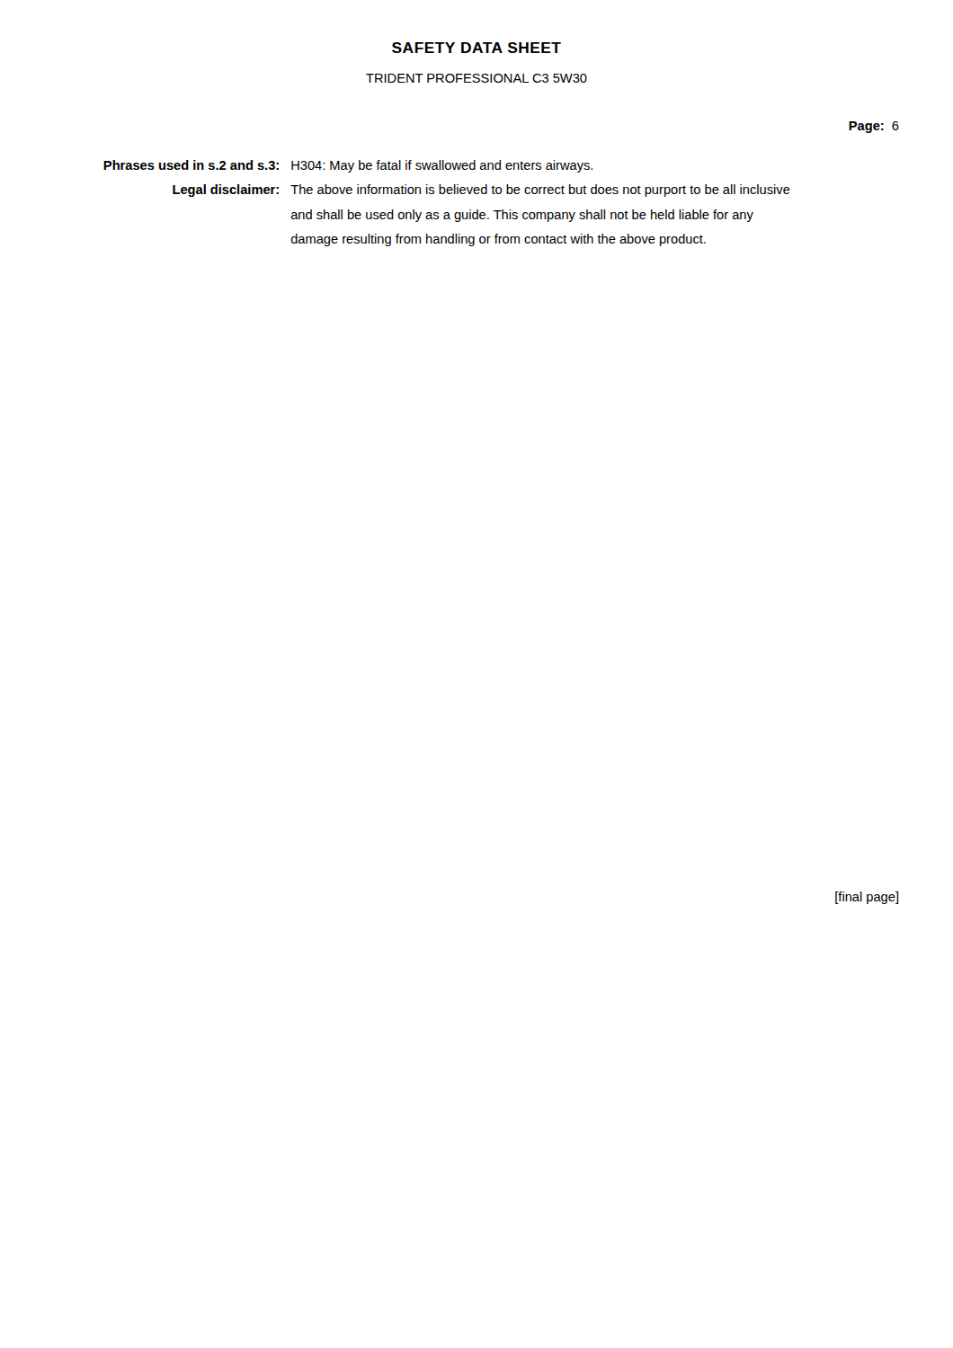SAFETY DATA SHEET
TRIDENT PROFESSIONAL C3 5W30
Page: 6
| Phrases used in s.2 and s.3: | H304: May be fatal if swallowed and enters airways. |
| Legal disclaimer: | The above information is believed to be correct but does not purport to be all inclusive and shall be used only as a guide. This company shall not be held liable for any damage resulting from handling or from contact with the above product. |
[final page]